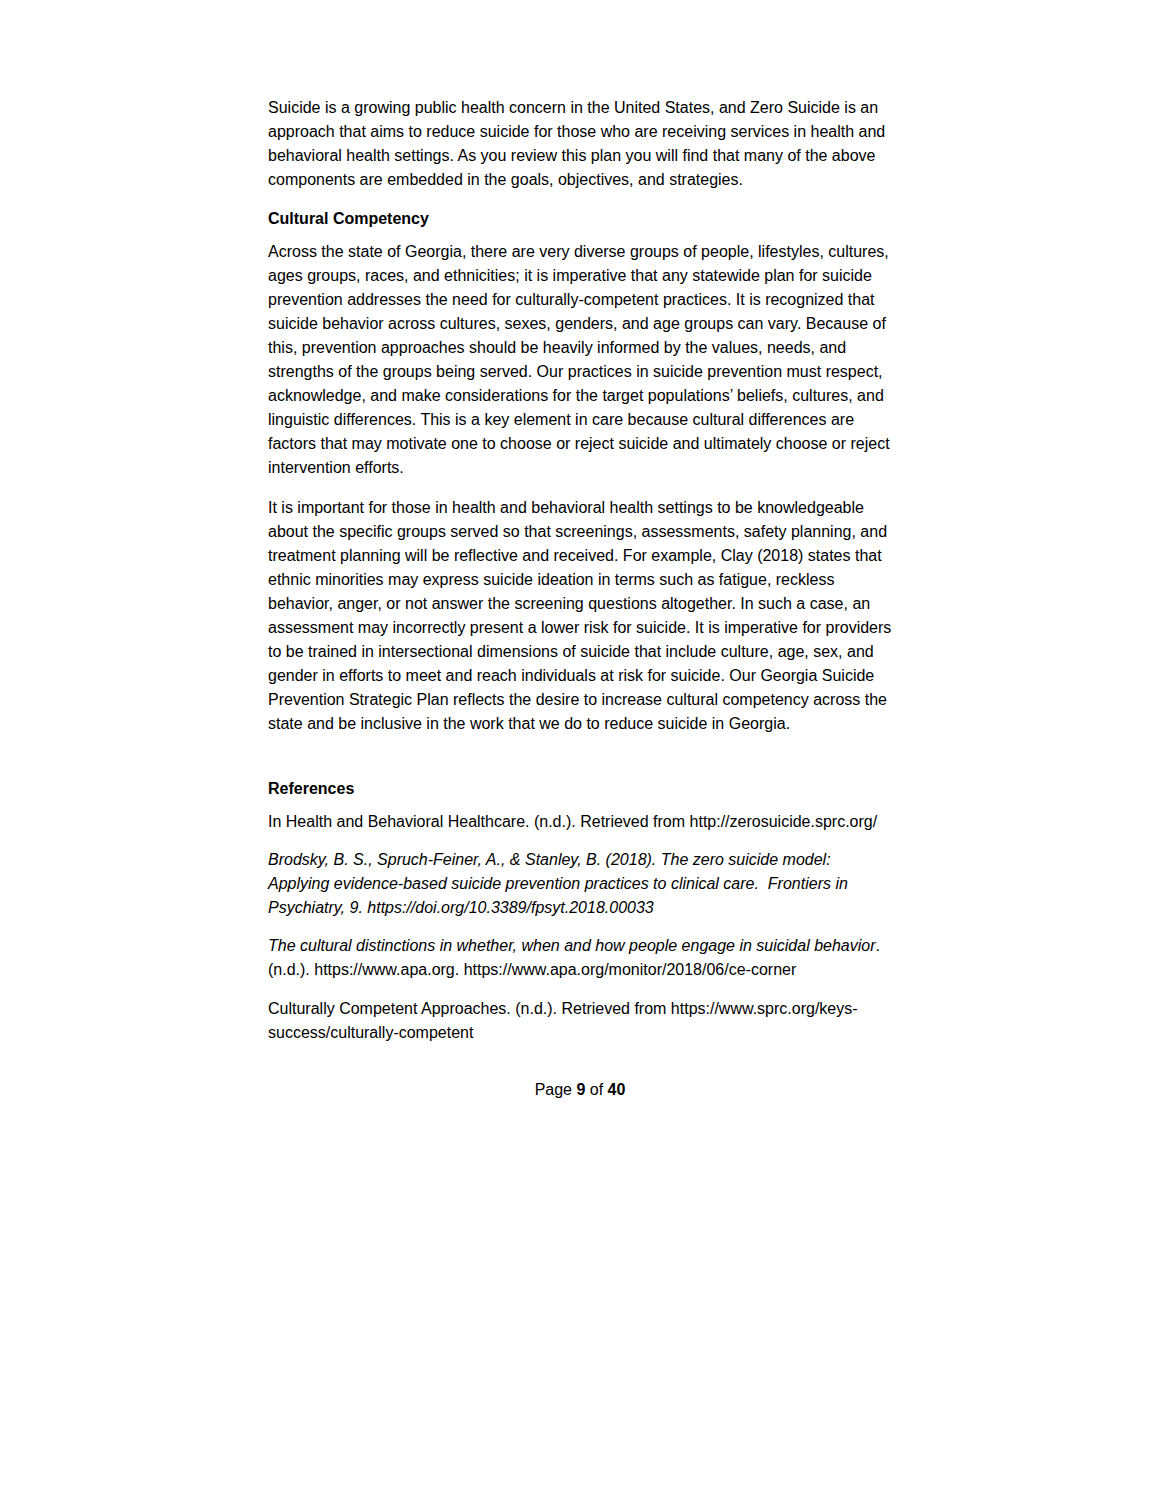Suicide is a growing public health concern in the United States, and Zero Suicide is an approach that aims to reduce suicide for those who are receiving services in health and behavioral health settings. As you review this plan you will find that many of the above components are embedded in the goals, objectives, and strategies.
Cultural Competency
Across the state of Georgia, there are very diverse groups of people, lifestyles, cultures, ages groups, races, and ethnicities; it is imperative that any statewide plan for suicide prevention addresses the need for culturally-competent practices. It is recognized that suicide behavior across cultures, sexes, genders, and age groups can vary. Because of this, prevention approaches should be heavily informed by the values, needs, and strengths of the groups being served. Our practices in suicide prevention must respect, acknowledge, and make considerations for the target populations’ beliefs, cultures, and linguistic differences. This is a key element in care because cultural differences are factors that may motivate one to choose or reject suicide and ultimately choose or reject intervention efforts.
It is important for those in health and behavioral health settings to be knowledgeable about the specific groups served so that screenings, assessments, safety planning, and treatment planning will be reflective and received. For example, Clay (2018) states that ethnic minorities may express suicide ideation in terms such as fatigue, reckless behavior, anger, or not answer the screening questions altogether. In such a case, an assessment may incorrectly present a lower risk for suicide. It is imperative for providers to be trained in intersectional dimensions of suicide that include culture, age, sex, and gender in efforts to meet and reach individuals at risk for suicide. Our Georgia Suicide Prevention Strategic Plan reflects the desire to increase cultural competency across the state and be inclusive in the work that we do to reduce suicide in Georgia.
References
In Health and Behavioral Healthcare. (n.d.). Retrieved from http://zerosuicide.sprc.org/
Brodsky, B. S., Spruch-Feiner, A., & Stanley, B. (2018). The zero suicide model: Applying evidence-based suicide prevention practices to clinical care. Frontiers in Psychiatry, 9. https://doi.org/10.3389/fpsyt.2018.00033
The cultural distinctions in whether, when and how people engage in suicidal behavior. (n.d.). https://www.apa.org. https://www.apa.org/monitor/2018/06/ce-corner
Culturally Competent Approaches. (n.d.). Retrieved from https://www.sprc.org/keys-success/culturally-competent
Page 9 of 40